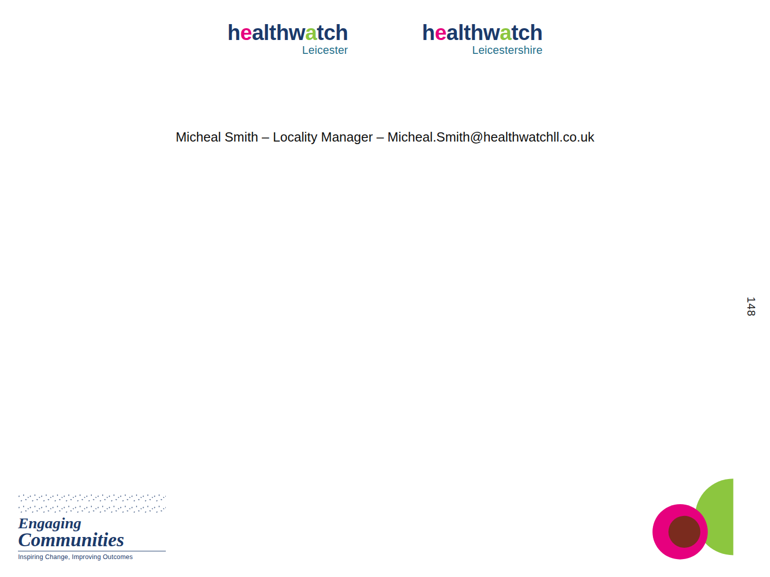healthwatch
Leicester
healthwatch
Leicestershire
Micheal Smith – Locality Manager – Micheal.Smith@healthwatchll.co.uk
148
Engaging
Communities
Inspiring Change, Improving Outcomes